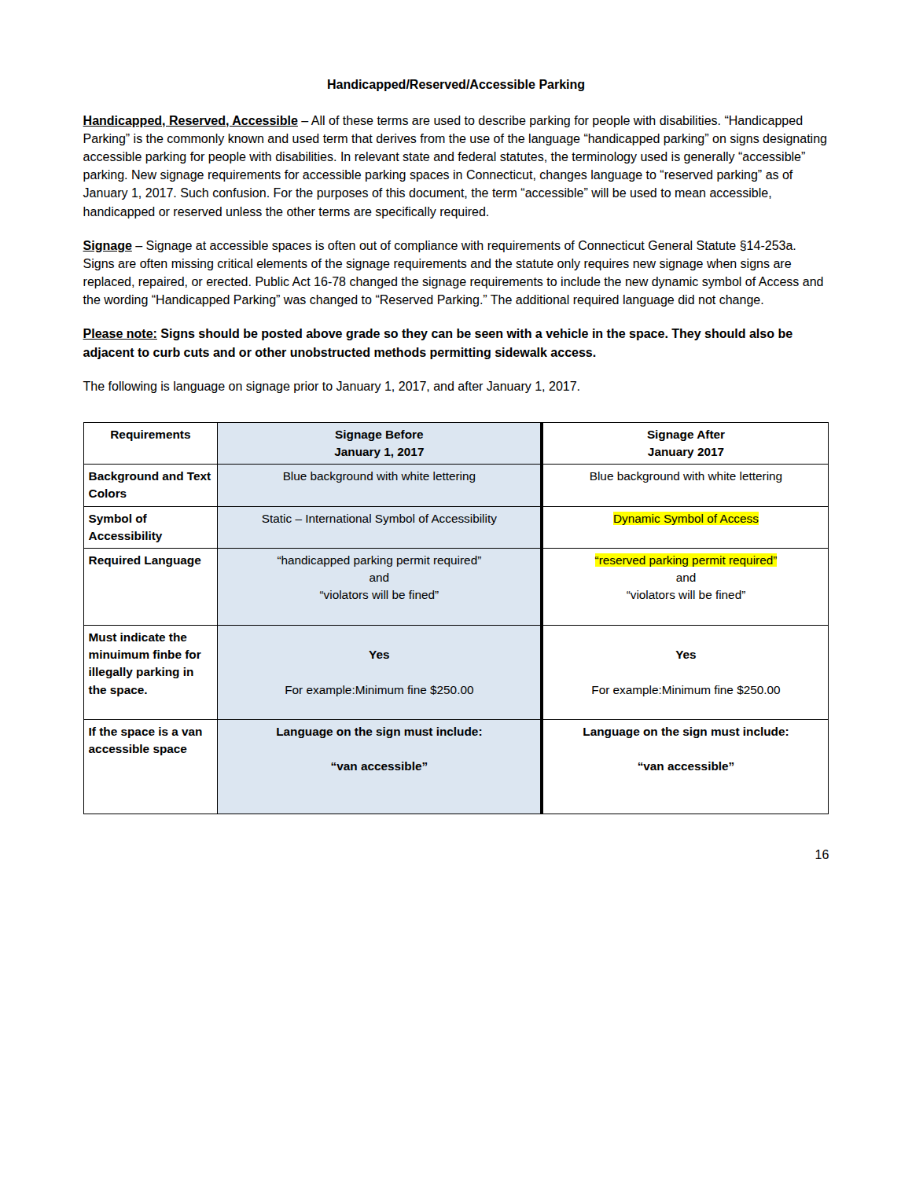Handicapped/Reserved/Accessible Parking
Handicapped, Reserved, Accessible – All of these terms are used to describe parking for people with disabilities. “Handicapped Parking” is the commonly known and used term that derives from the use of the language “handicapped parking” on signs designating accessible parking for people with disabilities. In relevant state and federal statutes, the terminology used is generally “accessible” parking. New signage requirements for accessible parking spaces in Connecticut, changes language to “reserved parking” as of January 1, 2017. Such confusion. For the purposes of this document, the term “accessible” will be used to mean accessible, handicapped or reserved unless the other terms are specifically required.
Signage – Signage at accessible spaces is often out of compliance with requirements of Connecticut General Statute §14-253a. Signs are often missing critical elements of the signage requirements and the statute only requires new signage when signs are replaced, repaired, or erected. Public Act 16-78 changed the signage requirements to include the new dynamic symbol of Access and the wording “Handicapped Parking” was changed to “Reserved Parking.” The additional required language did not change.
Please note: Signs should be posted above grade so they can be seen with a vehicle in the space. They should also be adjacent to curb cuts and or other unobstructed methods permitting sidewalk access.
The following is language on signage prior to January 1, 2017, and after January 1, 2017.
| Requirements | Signage Before January 1, 2017 | Signage After January 2017 |
| --- | --- | --- |
| Background and Text Colors | Blue background with white lettering | Blue background with white lettering |
| Symbol of Accessibility | Static – International Symbol of Accessibility | Dynamic Symbol of Access |
| Required Language | “handicapped parking permit required” and “violators will be fined” | “reserved parking permit required” and “violators will be fined” |
| Must indicate the minuimum finbe for illegally parking in the space. | Yes For example:Minimum fine $250.00 | Yes For example:Minimum fine $250.00 |
| If the space is a van accessible space | Language on the sign must include: “van accessible” | Language on the sign must include: “van accessible” |
16